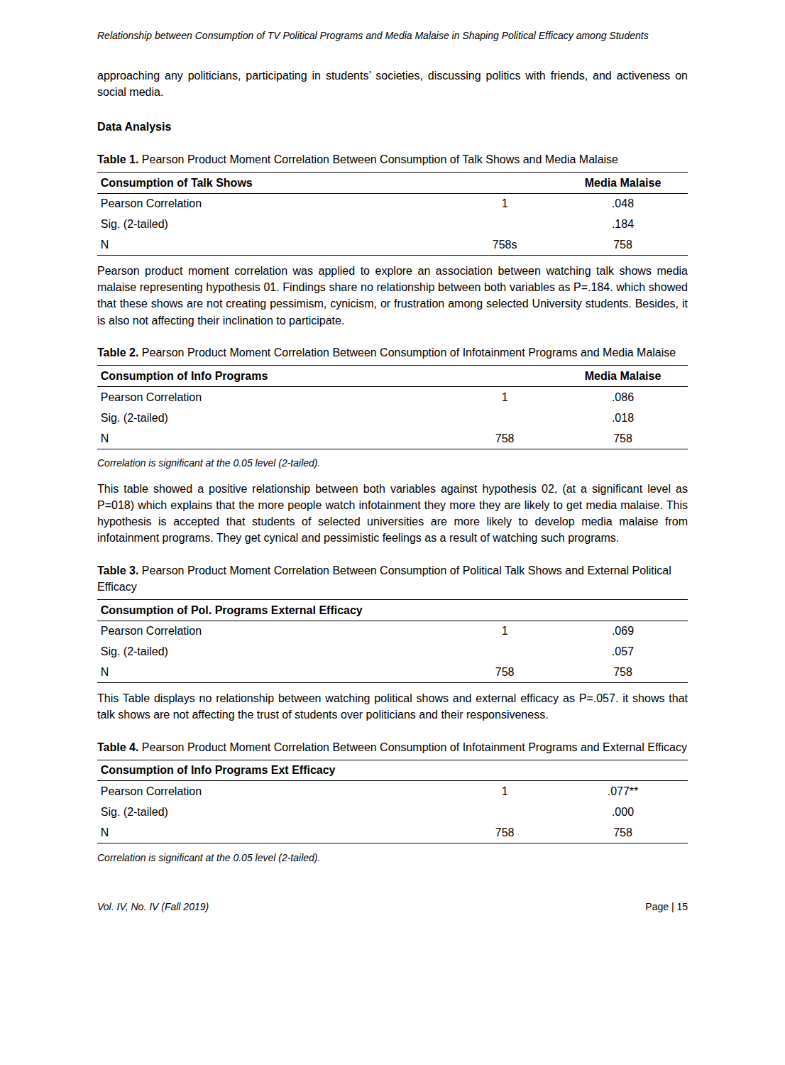Relationship between Consumption of TV Political Programs and Media Malaise in Shaping Political Efficacy among Students
approaching any politicians, participating in students’ societies, discussing politics with friends, and activeness on social media.
Data Analysis
Table 1. Pearson Product Moment Correlation Between Consumption of Talk Shows and Media Malaise
| Consumption of Talk Shows | | Media Malaise |
| --- | --- | --- |
| Pearson Correlation | 1 | .048 |
| Sig. (2-tailed) | | .184 |
| N | 758s | 758 |
Pearson product moment correlation was applied to explore an association between watching talk shows media malaise representing hypothesis 01. Findings share no relationship between both variables as P=.184. which showed that these shows are not creating pessimism, cynicism, or frustration among selected University students. Besides, it is also not affecting their inclination to participate.
Table 2. Pearson Product Moment Correlation Between Consumption of Infotainment Programs and Media Malaise
| Consumption of Info Programs | | Media Malaise |
| --- | --- | --- |
| Pearson Correlation | 1 | .086 |
| Sig. (2-tailed) | | .018 |
| N | 758 | 758 |
Correlation is significant at the 0.05 level (2-tailed).
This table showed a positive relationship between both variables against hypothesis 02, (at a significant level as P=018) which explains that the more people watch infotainment they more they are likely to get media malaise. This hypothesis is accepted that students of selected universities are more likely to develop media malaise from infotainment programs. They get cynical and pessimistic feelings as a result of watching such programs.
Table 3. Pearson Product Moment Correlation Between Consumption of Political Talk Shows and External Political Efficacy
| Consumption of Pol. Programs External Efficacy | | |
| --- | --- | --- |
| Pearson Correlation | 1 | .069 |
| Sig. (2-tailed) | | .057 |
| N | 758 | 758 |
This Table displays no relationship between watching political shows and external efficacy as P=.057. it shows that talk shows are not affecting the trust of students over politicians and their responsiveness.
Table 4. Pearson Product Moment Correlation Between Consumption of Infotainment Programs and External Efficacy
| Consumption of Info Programs Ext Efficacy | | |
| --- | --- | --- |
| Pearson Correlation | 1 | .077** |
| Sig. (2-tailed) | | .000 |
| N | 758 | 758 |
Correlation is significant at the 0.05 level (2-tailed).
Vol. IV, No. IV (Fall 2019)
Page | 15